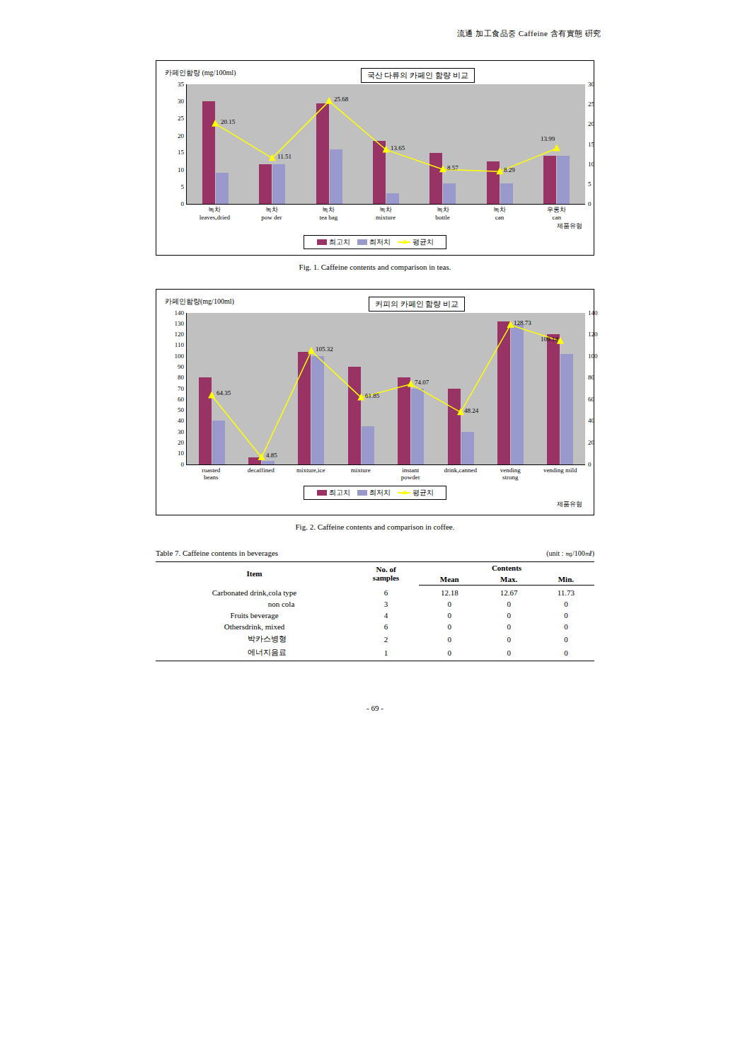流通 加工食品중 Caffeine 含有實態 硏究
카페인함량 (mg/100ml)
국산 다류의 카페인 함량 비교
35 30 25 20 15 10 5 0
30 25 20 15 10 5 0
20.15
11.51
25.68
13.65
8.57
8.29
13.99
녹차
leaves,dried
녹차
pow der
녹차
tea bag
녹차
mixture
녹차
bottle
녹차
can
우롱차
can
제품유형
최고치
최저치
평균치
Fig. 1. Caffeine contents and comparison in teas.
카페인함량(mg/100ml)
커피의 카페인 함량 비교
140 130 120 110 100 90 80 70 60 50 40 30 20 10 0
140 120 100 80 60 40 20 0
64.35
4.85
105.32
61.85
74.07
48.24
128.73
109.14
roasted
beans
decaffined
mixture,ice
mixture
instant
powder
drink,canned
vending
strong
vending mild
최고치
최저치
평균치
제품유형
Fig. 2. Caffeine contents and comparison in coffee.
Table 7. Caffeine contents in beverages (unit : ㎎/100㎖)
| Item | No. of samples | Contents |
| --- | --- | --- |
| Mean | Max. | Min. |
| Carbonated drink,cola type | 6 | 12.18 | 12.67 | 11.73 |
| non cola | 3 | 0 | 0 | 0 |
| Fruits beverage | 4 | 0 | 0 | 0 |
| Othersdrink, mixed | 6 | 0 | 0 | 0 |
| 박카스병형 | 2 | 0 | 0 | 0 |
| 에너지음료 | 1 | 0 | 0 | 0 |
- 69 -